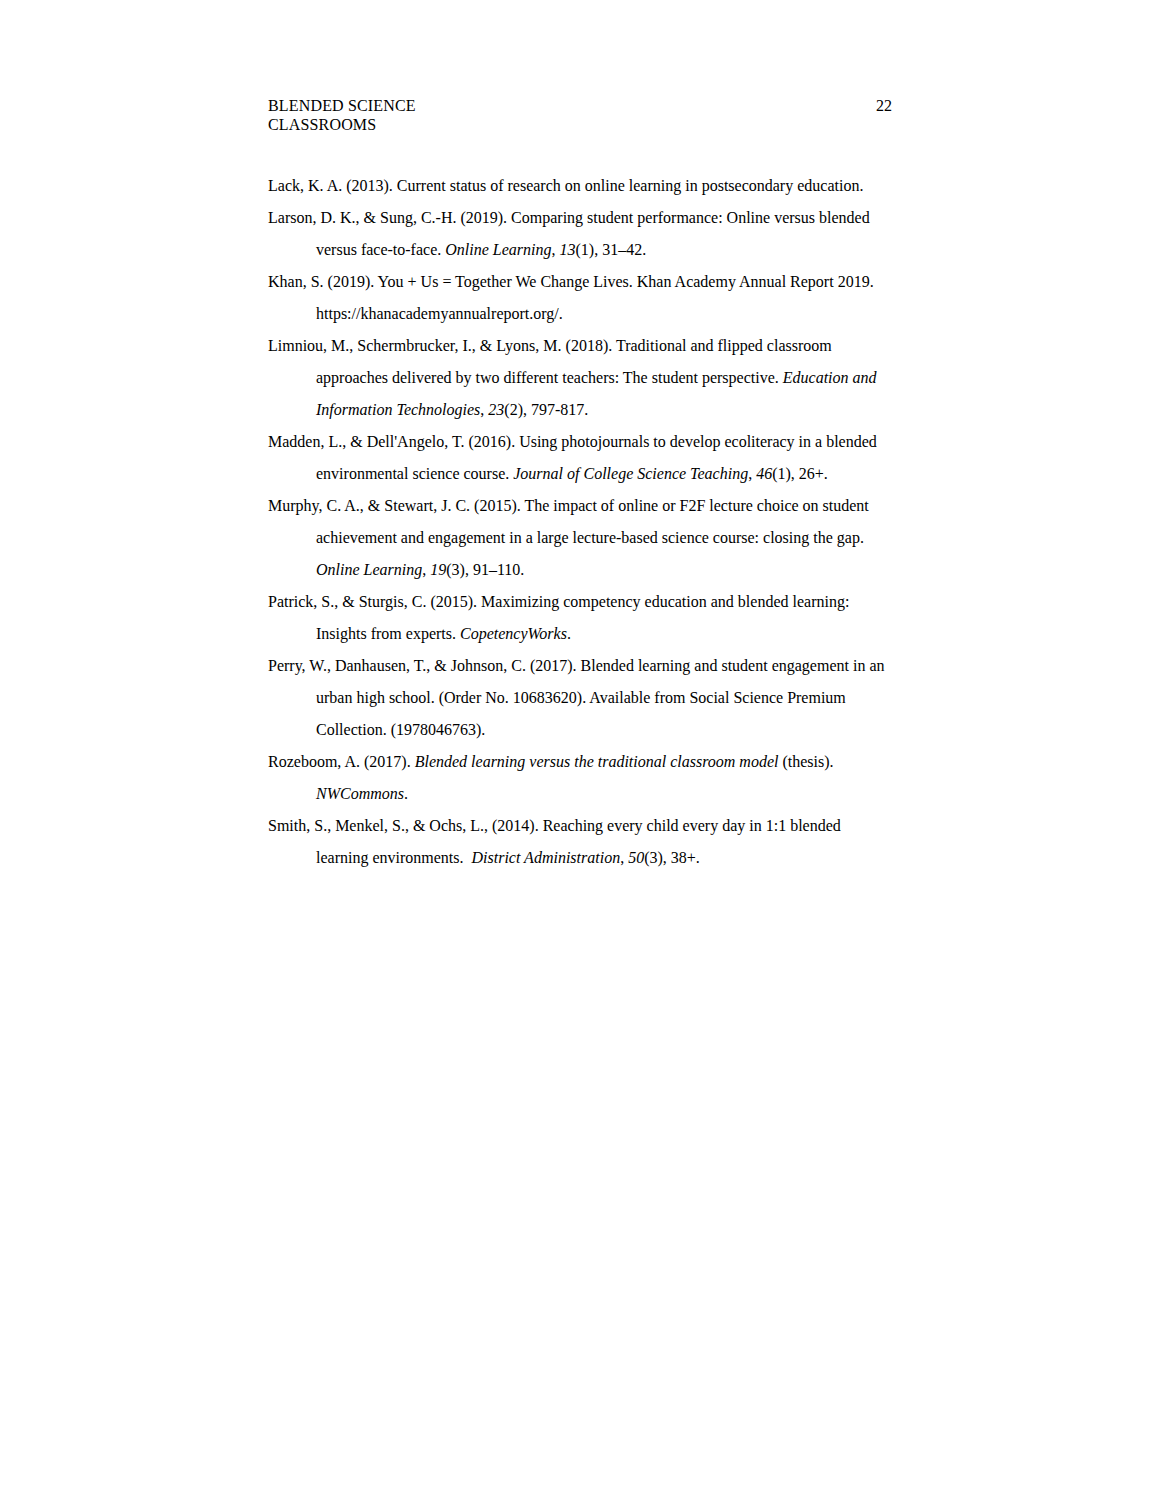Blended Science
Classrooms
22
Lack, K. A. (2013). Current status of research on online learning in postsecondary education.
Larson, D. K., & Sung, C.-H. (2019). Comparing student performance: Online versus blended versus face-to-face. Online Learning, 13(1), 31–42.
Khan, S. (2019). You + Us = Together We Change Lives. Khan Academy Annual Report 2019. https://khanacademyannualreport.org/.
Limniou, M., Schermbrucker, I., & Lyons, M. (2018). Traditional and flipped classroom approaches delivered by two different teachers: The student perspective. Education and Information Technologies, 23(2), 797-817.
Madden, L., & Dell'Angelo, T. (2016). Using photojournals to develop ecoliteracy in a blended environmental science course. Journal of College Science Teaching, 46(1), 26+.
Murphy, C. A., & Stewart, J. C. (2015). The impact of online or F2F lecture choice on student achievement and engagement in a large lecture-based science course: closing the gap. Online Learning, 19(3), 91–110.
Patrick, S., & Sturgis, C. (2015). Maximizing competency education and blended learning: Insights from experts. CopetencyWorks.
Perry, W., Danhausen, T., & Johnson, C. (2017). Blended learning and student engagement in an urban high school. (Order No. 10683620). Available from Social Science Premium Collection. (1978046763).
Rozeboom, A. (2017). Blended learning versus the traditional classroom model (thesis). NWCommons.
Smith, S., Menkel, S., & Ochs, L., (2014). Reaching every child every day in 1:1 blended learning environments. District Administration, 50(3), 38+.